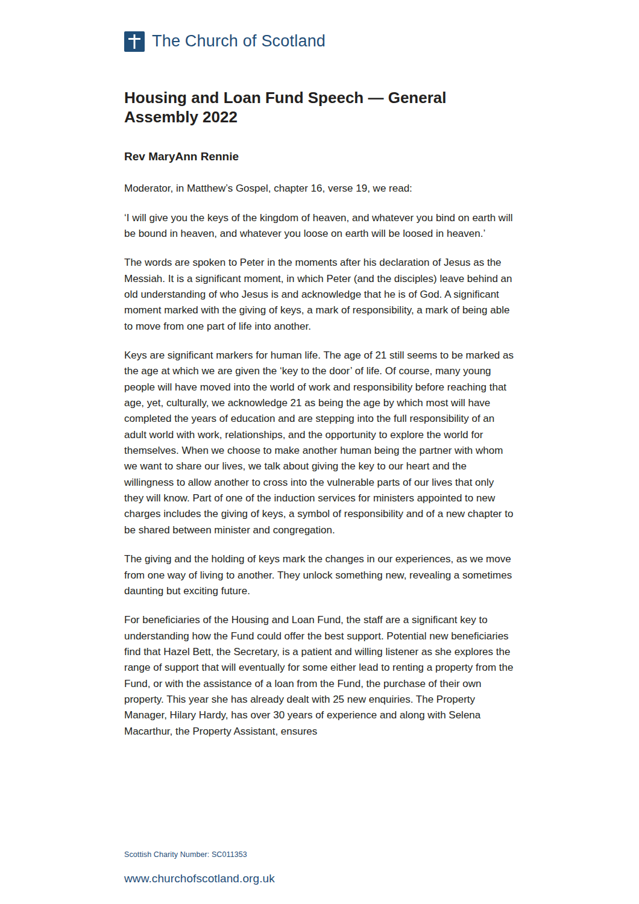The Church of Scotland
Housing and Loan Fund Speech — General Assembly 2022
Rev MaryAnn Rennie
Moderator, in Matthew’s Gospel, chapter 16, verse 19, we read:
‘I will give you the keys of the kingdom of heaven, and whatever you bind on earth will be bound in heaven, and whatever you loose on earth will be loosed in heaven.’
The words are spoken to Peter in the moments after his declaration of Jesus as the Messiah. It is a significant moment, in which Peter (and the disciples) leave behind an old understanding of who Jesus is and acknowledge that he is of God. A significant moment marked with the giving of keys, a mark of responsibility, a mark of being able to move from one part of life into another.
Keys are significant markers for human life. The age of 21 still seems to be marked as the age at which we are given the ‘key to the door’ of life. Of course, many young people will have moved into the world of work and responsibility before reaching that age, yet, culturally, we acknowledge 21 as being the age by which most will have completed the years of education and are stepping into the full responsibility of an adult world with work, relationships, and the opportunity to explore the world for themselves. When we choose to make another human being the partner with whom we want to share our lives, we talk about giving the key to our heart and the willingness to allow another to cross into the vulnerable parts of our lives that only they will know. Part of one of the induction services for ministers appointed to new charges includes the giving of keys, a symbol of responsibility and of a new chapter to be shared between minister and congregation.
The giving and the holding of keys mark the changes in our experiences, as we move from one way of living to another. They unlock something new, revealing a sometimes daunting but exciting future.
For beneficiaries of the Housing and Loan Fund, the staff are a significant key to understanding how the Fund could offer the best support. Potential new beneficiaries find that Hazel Bett, the Secretary, is a patient and willing listener as she explores the range of support that will eventually for some either lead to renting a property from the Fund, or with the assistance of a loan from the Fund, the purchase of their own property. This year she has already dealt with 25 new enquiries. The Property Manager, Hilary Hardy, has over 30 years of experience and along with Selena Macarthur, the Property Assistant, ensures
Scottish Charity Number: SC011353
www.churchofscotland.org.uk